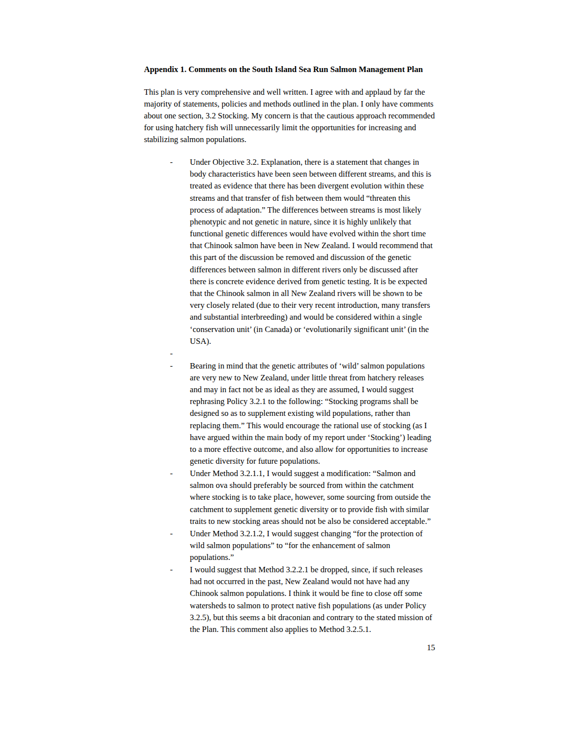Appendix 1. Comments on the South Island Sea Run Salmon Management Plan
This plan is very comprehensive and well written. I agree with and applaud by far the majority of statements, policies and methods outlined in the plan. I only have comments about one section, 3.2 Stocking. My concern is that the cautious approach recommended for using hatchery fish will unnecessarily limit the opportunities for increasing and stabilizing salmon populations.
Under Objective 3.2. Explanation, there is a statement that changes in body characteristics have been seen between different streams, and this is treated as evidence that there has been divergent evolution within these streams and that transfer of fish between them would “threaten this process of adaptation.” The differences between streams is most likely phenotypic and not genetic in nature, since it is highly unlikely that functional genetic differences would have evolved within the short time that Chinook salmon have been in New Zealand. I would recommend that this part of the discussion be removed and discussion of the genetic differences between salmon in different rivers only be discussed after there is concrete evidence derived from genetic testing. It is be expected that the Chinook salmon in all New Zealand rivers will be shown to be very closely related (due to their very recent introduction, many transfers and substantial interbreeding) and would be considered within a single ‘conservation unit’ (in Canada) or ‘evolutionarily significant unit’ (in the USA).
Bearing in mind that the genetic attributes of ‘wild’ salmon populations are very new to New Zealand, under little threat from hatchery releases and may in fact not be as ideal as they are assumed, I would suggest rephrasing Policy 3.2.1 to the following: “Stocking programs shall be designed so as to supplement existing wild populations, rather than replacing them.” This would encourage the rational use of stocking (as I have argued within the main body of my report under ‘Stocking’) leading to a more effective outcome, and also allow for opportunities to increase genetic diversity for future populations.
Under Method 3.2.1.1, I would suggest a modification: “Salmon and salmon ova should preferably be sourced from within the catchment where stocking is to take place, however, some sourcing from outside the catchment to supplement genetic diversity or to provide fish with similar traits to new stocking areas should not be also be considered acceptable.”
Under Method 3.2.1.2, I would suggest changing “for the protection of wild salmon populations” to “for the enhancement of salmon populations.”
I would suggest that Method 3.2.2.1 be dropped, since, if such releases had not occurred in the past, New Zealand would not have had any Chinook salmon populations. I think it would be fine to close off some watersheds to salmon to protect native fish populations (as under Policy 3.2.5), but this seems a bit draconian and contrary to the stated mission of the Plan. This comment also applies to Method 3.2.5.1.
15